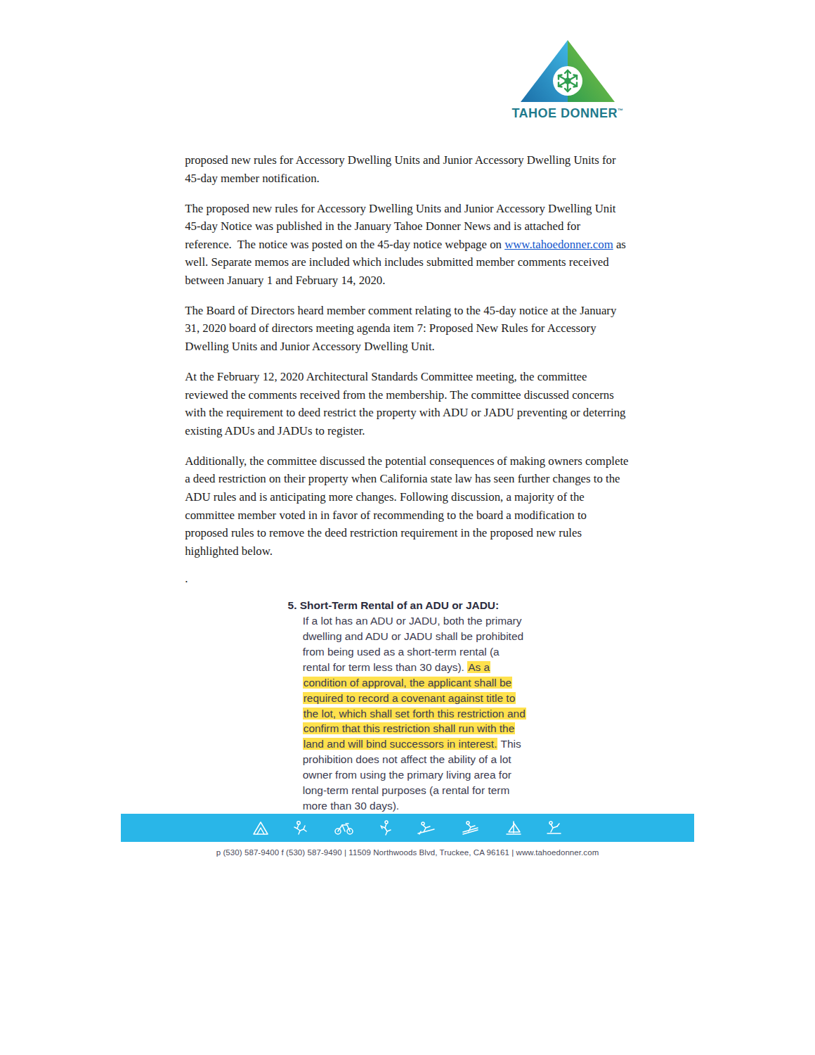TAHOE DONNER™
proposed new rules for Accessory Dwelling Units and Junior Accessory Dwelling Units for 45-day member notification.
The proposed new rules for Accessory Dwelling Units and Junior Accessory Dwelling Unit 45-day Notice was published in the January Tahoe Donner News and is attached for reference. The notice was posted on the 45-day notice webpage on www.tahoedonner.com as well. Separate memos are included which includes submitted member comments received between January 1 and February 14, 2020.
The Board of Directors heard member comment relating to the 45-day notice at the January 31, 2020 board of directors meeting agenda item 7: Proposed New Rules for Accessory Dwelling Units and Junior Accessory Dwelling Unit.
At the February 12, 2020 Architectural Standards Committee meeting, the committee reviewed the comments received from the membership. The committee discussed concerns with the requirement to deed restrict the property with ADU or JADU preventing or deterring existing ADUs and JADUs to register.
Additionally, the committee discussed the potential consequences of making owners complete a deed restriction on their property when California state law has seen further changes to the ADU rules and is anticipating more changes. Following discussion, a majority of the committee member voted in in favor of recommending to the board a modification to proposed rules to remove the deed restriction requirement in the proposed new rules highlighted below.
.
5. Short-Term Rental of an ADU or JADU:
If a lot has an ADU or JADU, both the primary dwelling and ADU or JADU shall be prohibited from being used as a short-term rental (a rental for term less than 30 days). As a condition of approval, the applicant shall be required to record a covenant against title to the lot, which shall set forth this restriction and confirm that this restriction shall run with the land and will bind successors in interest. This prohibition does not affect the ability of a lot owner from using the primary living area for long-term rental purposes (a rental for term more than 30 days).
p (530) 587-9400 f (530) 587-9490 | 11509 Northwoods Blvd, Truckee, CA 96161 | www.tahoedonner.com